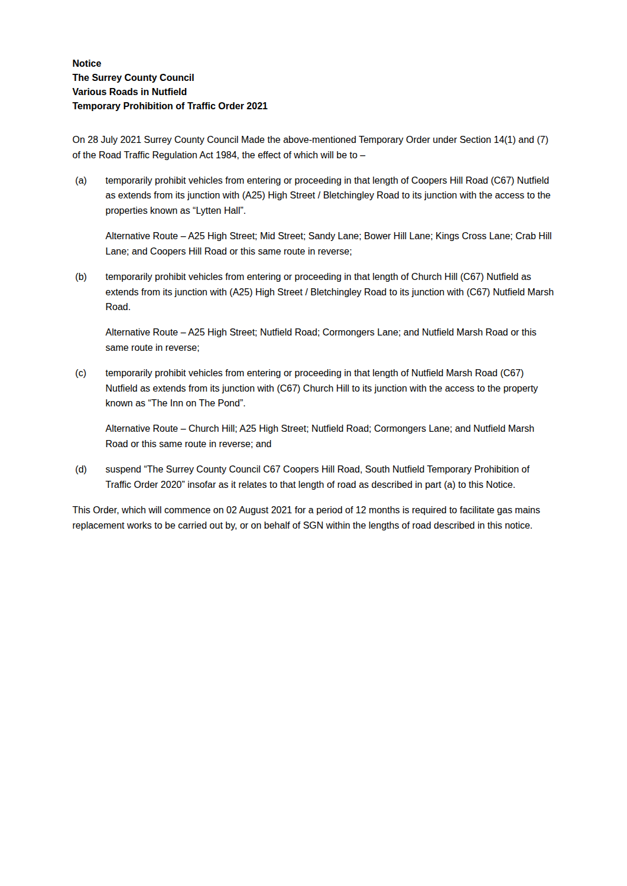Notice
The Surrey County Council
Various Roads in Nutfield
Temporary Prohibition of Traffic Order 2021
On 28 July 2021 Surrey County Council Made the above-mentioned Temporary Order under Section 14(1) and (7) of the Road Traffic Regulation Act 1984, the effect of which will be to –
(a)
temporarily prohibit vehicles from entering or proceeding in that length of Coopers Hill Road (C67) Nutfield as extends from its junction with (A25) High Street / Bletchingley Road to its junction with the access to the properties known as “Lytten Hall”.
Alternative Route – A25 High Street; Mid Street; Sandy Lane; Bower Hill Lane; Kings Cross Lane; Crab Hill Lane; and Coopers Hill Road or this same route in reverse;
(b)
temporarily prohibit vehicles from entering or proceeding in that length of Church Hill (C67) Nutfield as extends from its junction with (A25) High Street / Bletchingley Road to its junction with (C67) Nutfield Marsh Road.
Alternative Route – A25 High Street; Nutfield Road; Cormongers Lane; and Nutfield Marsh Road or this same route in reverse;
(c)
temporarily prohibit vehicles from entering or proceeding in that length of Nutfield Marsh Road (C67) Nutfield as extends from its junction with (C67) Church Hill to its junction with the access to the property known as “The Inn on The Pond”.
Alternative Route – Church Hill; A25 High Street; Nutfield Road; Cormongers Lane; and Nutfield Marsh Road or this same route in reverse; and
(d)
suspend “The Surrey County Council C67 Coopers Hill Road, South Nutfield Temporary Prohibition of Traffic Order 2020” insofar as it relates to that length of road as described in part (a) to this Notice.
This Order, which will commence on 02 August 2021 for a period of 12 months is required to facilitate gas mains replacement works to be carried out by, or on behalf of SGN within the lengths of road described in this notice.